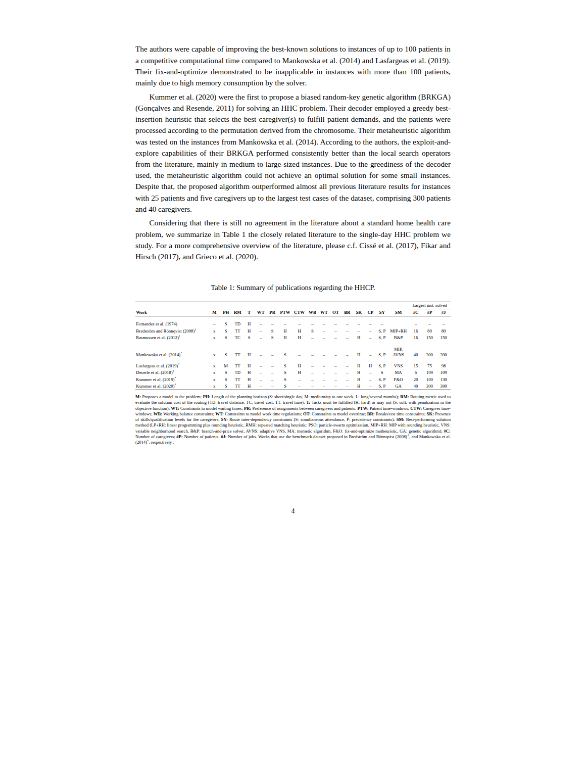The authors were capable of improving the best-known solutions to instances of up to 100 patients in a competitive computational time compared to Mankowska et al. (2014) and Lasfargeas et al. (2019). Their fix-and-optimize demonstrated to be inapplicable in instances with more than 100 patients, mainly due to high memory consumption by the solver.
Kummer et al. (2020) were the first to propose a biased random-key genetic algorithm (BRKGA) (Gonçalves and Resende, 2011) for solving an HHC problem. Their decoder employed a greedy best-insertion heuristic that selects the best caregiver(s) to fulfill patient demands, and the patients were processed according to the permutation derived from the chromosome. Their metaheuristic algorithm was tested on the instances from Mankowska et al. (2014). According to the authors, the exploit-and-explore capabilities of their BRKGA performed consistently better than the local search operators from the literature, mainly in medium to large-sized instances. Due to the greediness of the decoder used, the metaheuristic algorithm could not achieve an optimal solution for some small instances. Despite that, the proposed algorithm outperformed almost all previous literature results for instances with 25 patients and five caregivers up to the largest test cases of the dataset, comprising 300 patients and 40 caregivers.
Considering that there is still no agreement in the literature about a standard home health care problem, we summarize in Table 1 the closely related literature to the single-day HHC problem we study. For a more comprehensive overview of the literature, please c.f. Cissé et al. (2017), Fikar and Hirsch (2017), and Grieco et al. (2020).
Table 1: Summary of publications regarding the HHCP.
| | | | Largest inst. solved |
| Work | M | PH | RM | T | WT | PR | PTW | CTW | WB | WT | OT | BR | SK | CP | SY | SM | #C | #P | #J |
| Fernandez et al. (1974) | – | S | TD | H | – | – | – | – | – | – | – | – | – | – | – | | – | – | – |
| Bredström and Rönnqvist (2008) † | x | S | TT | H | – | S | H | H | S | – | – | – | – | – | S, P | MIP+RH | 16 | 80 | 80 |
| Rasmussen et al. (2012) † | x | S | TC | S | – | S | H | H | – | – | – | – | H | – | S, P | B&P | 16 | 150 | 150 |
| Mankowska et al. (2014) * | x | S | TT | H | – | – | S | – | – | – | – | – | H | – | S, P | MIP, AVNS | 40 | 300 | 390 |
| Lasfargeas et al. (2019) * | x | M | TT | H | – | – | S | H | – | – | – | – | H | H | S, P | VNS | 15 | 75 | 98 |
| Decerle et al. (2018) † | x | S | TD | H | – | – | S | H | – | – | – | – | H | – | S | MA | 6 | 109 | 109 |
| Kummer et al. (2019) * | x | S | TT | H | – | – | S | – | – | – | – | – | H | – | S, P | F&O | 20 | 100 | 130 |
| Kummer et al. (2020) * | x | S | TT | H | – | – | S | – | – | – | – | – | H | – | S, P | GA | 40 | 300 | 390 |
M: Proposes a model to the problem; PH: Length of the planning horizon (S: short/single day, M: medium/up to one week, L: long/several months); RM: Routing metric used to evaluate the solution cost of the routing (TD: travel distance, TC: travel cost, TT: travel time); T: Tasks must be fulfilled (H: hard) or may not (S: soft, with penalization in the objective function); WT: Constraints to model waiting times; PR: Preference of assignments between caregivers and patients; PTW: Patient time-windows; CTW: Caregiver time-windows; WB: Working balance constraints; WT: Constraints to model work time regulations; OT: Constraints to model overtime; BR: Breaks/rest time constraints; SK: Presence of skills/qualification levels for the caregivers; SY: Route inter-dependency constraints (S: simultaneous attendance, P: precedence constraints); SM: Best-performing solution method (LP+RH: linear programming plus rounding heuristic, RMH: repeated matching heuristic; PSO: particle-swarm optimization, MIP+RH: MIP with rounding heuristic, VNS: variable neighborhood search, B&P: branch-and-price solver, AVNS: adaptive VNS, MA: memetic algorithm, F&O: fix-and-optimize matheuristic, GA: genetic algorithm); #C: Number of caregivers; #P: Number of patients; #J: Number of jobs. Works that use the benchmark dataset proposed in Bredström and Rönnqvist (2008)†, and Mankowska et al. (2014)*, respectively .
4